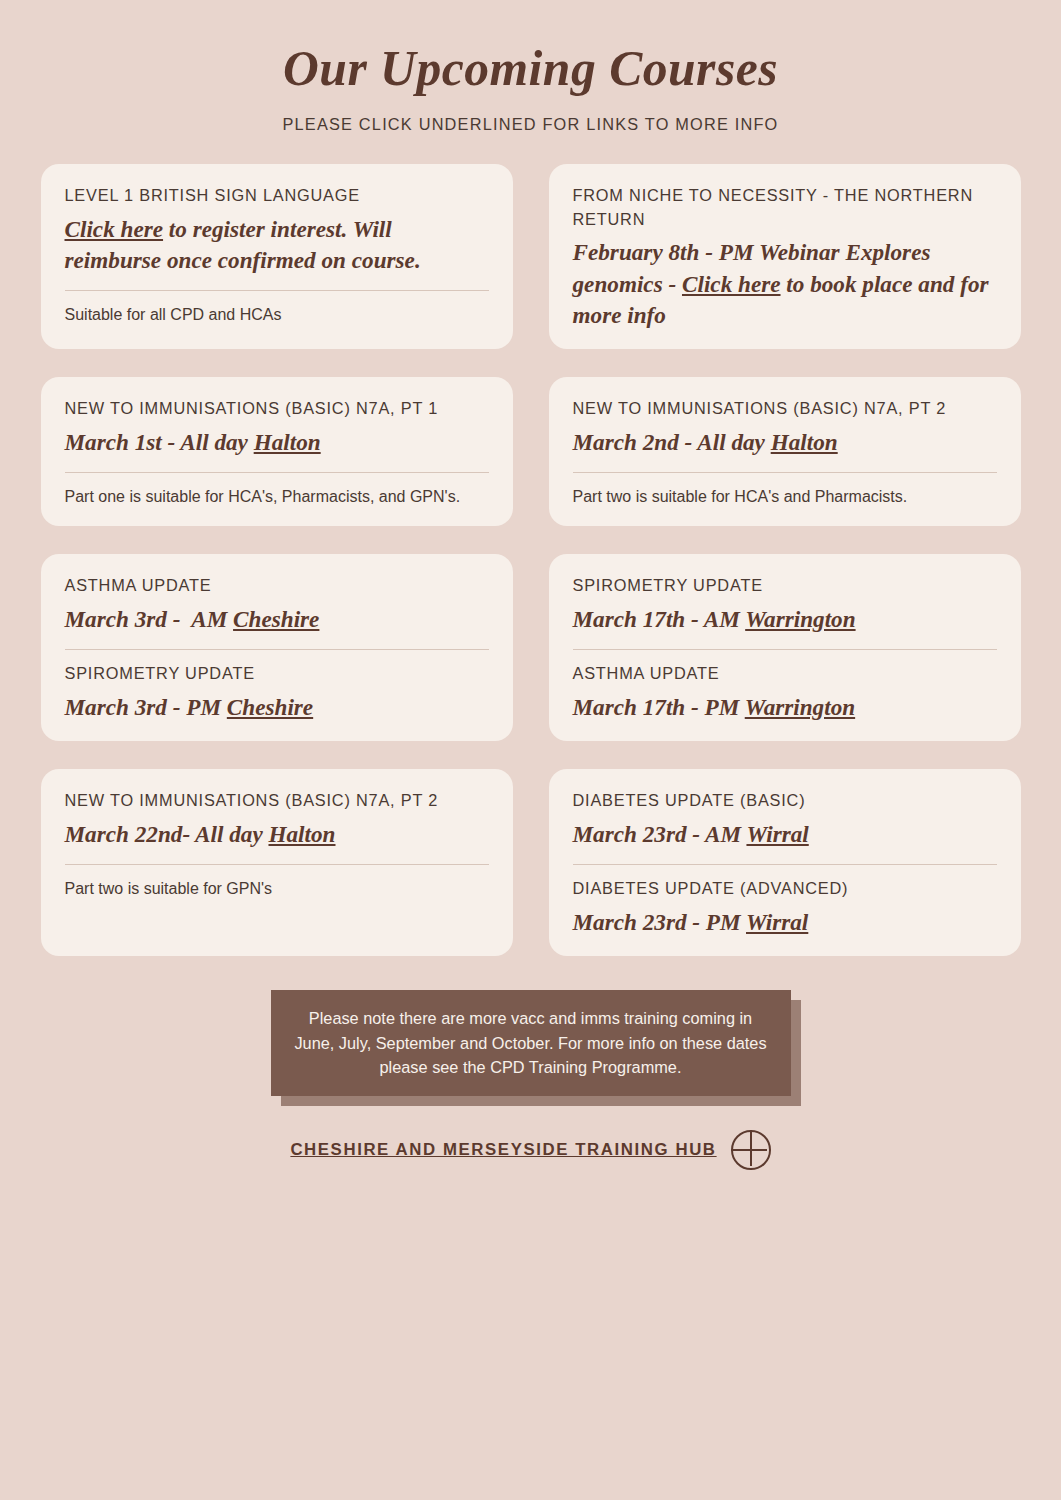Our Upcoming Courses
Please click underlined for links to more info
Level 1 British Sign Language
Click here to register interest. Will reimburse once confirmed on course.
Suitable for all CPD and HCAs
From Niche to Necessity - The Northern Return
February 8th - PM Webinar Explores genomics - Click here to book place and for more info
New to Immunisations (Basic) N7A, PT 1
March 1st - All day Halton
Part one is suitable for HCA's, Pharmacists, and GPN's.
New to Immunisations (Basic) N7A, PT 2
March 2nd - All day Halton
Part two is suitable for HCA's and Pharmacists.
Asthma Update
March 3rd - AM Cheshire
Spirometry Update
March 3rd - PM Cheshire
Spirometry Update
March 17th - AM Warrington
Asthma Update
March 17th - PM Warrington
New to Immunisations (Basic) N7A, PT 2
March 22nd- All day Halton
Part two is suitable for GPN's
Diabetes Update (Basic)
March 23rd - AM Wirral
Diabetes Update (Advanced)
March 23rd - PM Wirral
Please note there are more vacc and imms training coming in June, July, September and October. For more info on these dates please see the CPD Training Programme.
Cheshire and Merseyside Training Hub